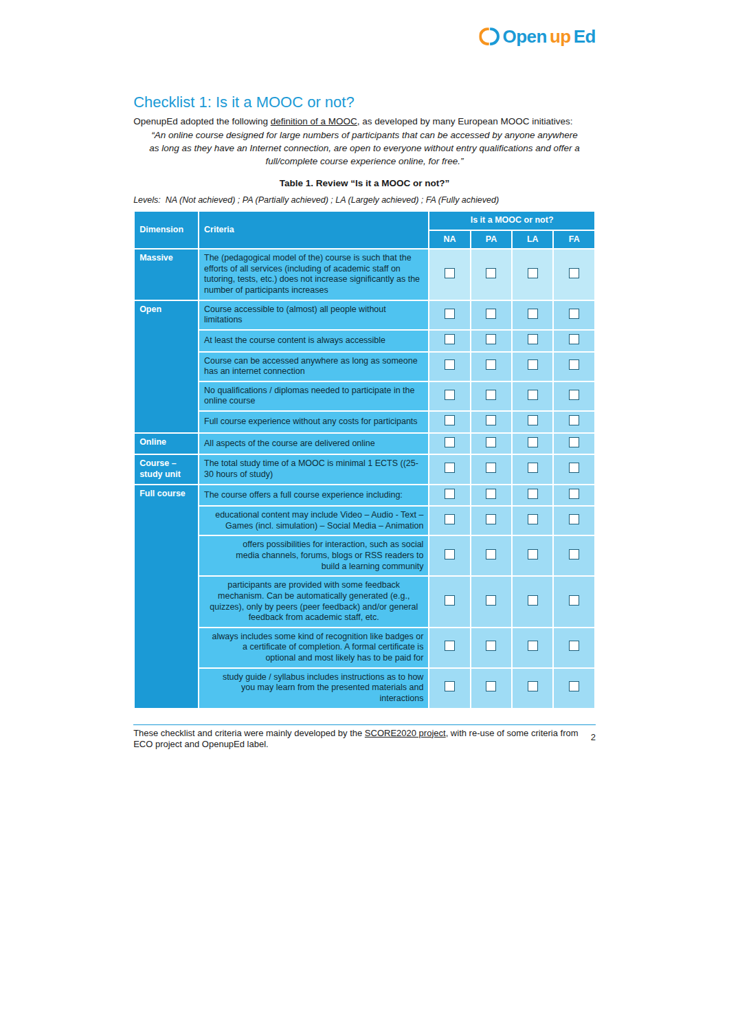Open up Ed
Checklist 1: Is it a MOOC or not?
OpenupEd adopted the following definition of a MOOC, as developed by many European MOOC initiatives:
“An online course designed for large numbers of participants that can be accessed by anyone anywhere as long as they have an Internet connection, are open to everyone without entry qualifications and offer a full/complete course experience online, for free.”
Table 1. Review “Is it a MOOC or not?”
Levels: NA (Not achieved) ; PA (Partially achieved) ; LA (Largely achieved) ; FA (Fully achieved)
| Dimension | Criteria | Is it a MOOC or not? |
| --- | --- | --- |
| NA | PA | LA | FA |
| Massive | The (pedagogical model of the) course is such that the efforts of all services (including of academic staff on tutoring, tests, etc.) does not increase significantly as the number of participants increases | | | | |
| Open | Course accessible to (almost) all people without limitations | | | | |
| At least the course content is always accessible | | | | |
| Course can be accessed anywhere as long as someone has an internet connection | | | | |
| No qualifications / diplomas needed to participate in the online course | | | | |
| Full course experience without any costs for participants | | | | |
| Online | All aspects of the course are delivered online | | | | |
| Course – study unit | The total study time of a MOOC is minimal 1 ECTS ((25-30 hours of study) | | | | |
| Full course | The course offers a full course experience including: | | | | |
| educational content may include Video – Audio - Text – Games (incl. simulation) – Social Media – Animation | | | | |
| offers possibilities for interaction, such as social media channels, forums, blogs or RSS readers to build a learning community | | | | |
| participants are provided with some feedback mechanism. Can be automatically generated (e.g., quizzes), only by peers (peer feedback) and/or general feedback from academic staff, etc. | | | | |
| always includes some kind of recognition like badges or a certificate of completion. A formal certificate is optional and most likely has to be paid for | | | | |
| study guide / syllabus includes instructions as to how you may learn from the presented materials and interactions | | | | |
2 These checklist and criteria were mainly developed by the SCORE2020 project, with re-use of some criteria from ECO project and OpenupEd label.